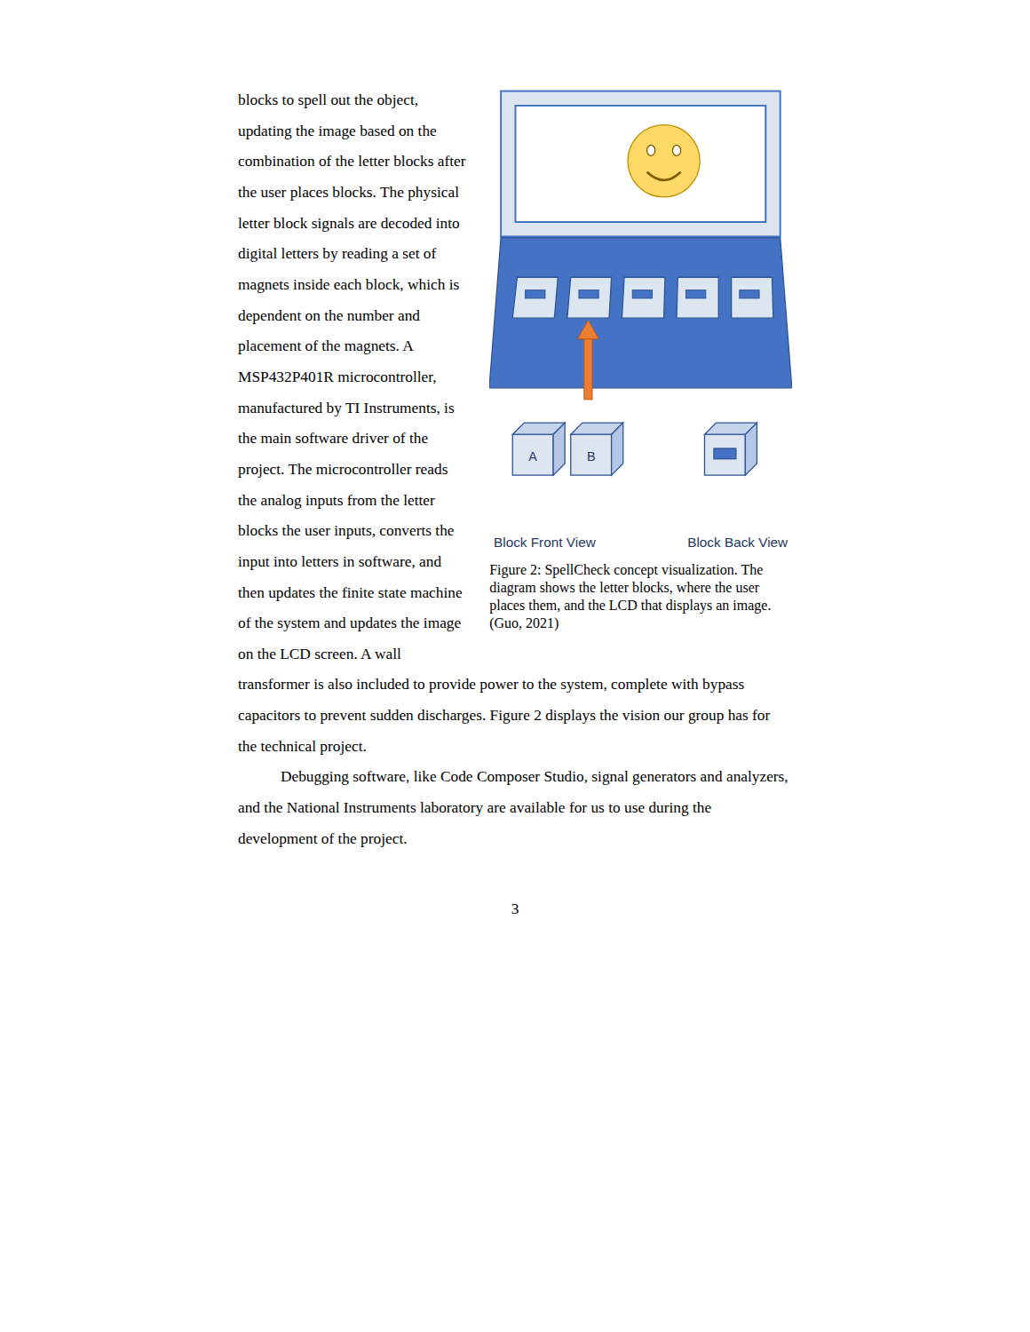A B
Block Front View Block Back View
Figure 2: SpellCheck concept visualization. The diagram shows the letter blocks, where the user places them, and the LCD that displays an image. (Guo, 2021)
blocks to spell out the object, updating the image based on the combination of the letter blocks after the user places blocks. The physical letter block signals are decoded into digital letters by reading a set of magnets inside each block, which is dependent on the number and placement of the magnets. A MSP432P401R microcontroller, manufactured by TI Instruments, is the main software driver of the project. The microcontroller reads the analog inputs from the letter blocks the user inputs, converts the input into letters in software, and then updates the finite state machine of the system and updates the image on the LCD screen. A wall transformer is also included to provide power to the system, complete with bypass capacitors to prevent sudden discharges. Figure 2 displays the vision our group has for the technical project.
Debugging software, like Code Composer Studio, signal generators and analyzers, and the National Instruments laboratory are available for us to use during the development of the project.
3